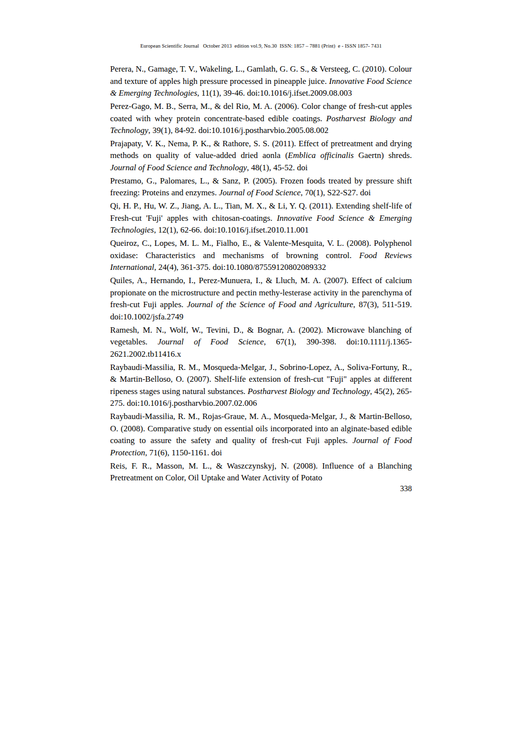European Scientific Journal October 2013 edition vol.9, No.30 ISSN: 1857 – 7881 (Print) e - ISSN 1857- 7431
Perera, N., Gamage, T. V., Wakeling, L., Gamlath, G. G. S., & Versteeg, C. (2010). Colour and texture of apples high pressure processed in pineapple juice. Innovative Food Science & Emerging Technologies, 11(1), 39-46. doi:10.1016/j.ifset.2009.08.003
Perez-Gago, M. B., Serra, M., & del Rio, M. A. (2006). Color change of fresh-cut apples coated with whey protein concentrate-based edible coatings. Postharvest Biology and Technology, 39(1), 84-92. doi:10.1016/j.postharvbio.2005.08.002
Prajapaty, V. K., Nema, P. K., & Rathore, S. S. (2011). Effect of pretreatment and drying methods on quality of value-added dried aonla (Emblica officinalis Gaertn) shreds. Journal of Food Science and Technology, 48(1), 45-52. doi
Prestamo, G., Palomares, L., & Sanz, P. (2005). Frozen foods treated by pressure shift freezing: Proteins and enzymes. Journal of Food Science, 70(1), S22-S27. doi
Qi, H. P., Hu, W. Z., Jiang, A. L., Tian, M. X., & Li, Y. Q. (2011). Extending shelf-life of Fresh-cut 'Fuji' apples with chitosan-coatings. Innovative Food Science & Emerging Technologies, 12(1), 62-66. doi:10.1016/j.ifset.2010.11.001
Queiroz, C., Lopes, M. L. M., Fialho, E., & Valente-Mesquita, V. L. (2008). Polyphenol oxidase: Characteristics and mechanisms of browning control. Food Reviews International, 24(4), 361-375. doi:10.1080/87559120802089332
Quiles, A., Hernando, I., Perez-Munuera, I., & Lluch, M. A. (2007). Effect of calcium propionate on the microstructure and pectin methy-lesterase activity in the parenchyma of fresh-cut Fuji apples. Journal of the Science of Food and Agriculture, 87(3), 511-519. doi:10.1002/jsfa.2749
Ramesh, M. N., Wolf, W., Tevini, D., & Bognar, A. (2002). Microwave blanching of vegetables. Journal of Food Science, 67(1), 390-398. doi:10.1111/j.1365-2621.2002.tb11416.x
Raybaudi-Massilia, R. M., Mosqueda-Melgar, J., Sobrino-Lopez, A., Soliva-Fortuny, R., & Martin-Belloso, O. (2007). Shelf-life extension of fresh-cut "Fuji" apples at different ripeness stages using natural substances. Postharvest Biology and Technology, 45(2), 265-275. doi:10.1016/j.postharvbio.2007.02.006
Raybaudi-Massilia, R. M., Rojas-Graue, M. A., Mosqueda-Melgar, J., & Martin-Belloso, O. (2008). Comparative study on essential oils incorporated into an alginate-based edible coating to assure the safety and quality of fresh-cut Fuji apples. Journal of Food Protection, 71(6), 1150-1161. doi
Reis, F. R., Masson, M. L., & Waszczynskyj, N. (2008). Influence of a Blanching Pretreatment on Color, Oil Uptake and Water Activity of Potato
338